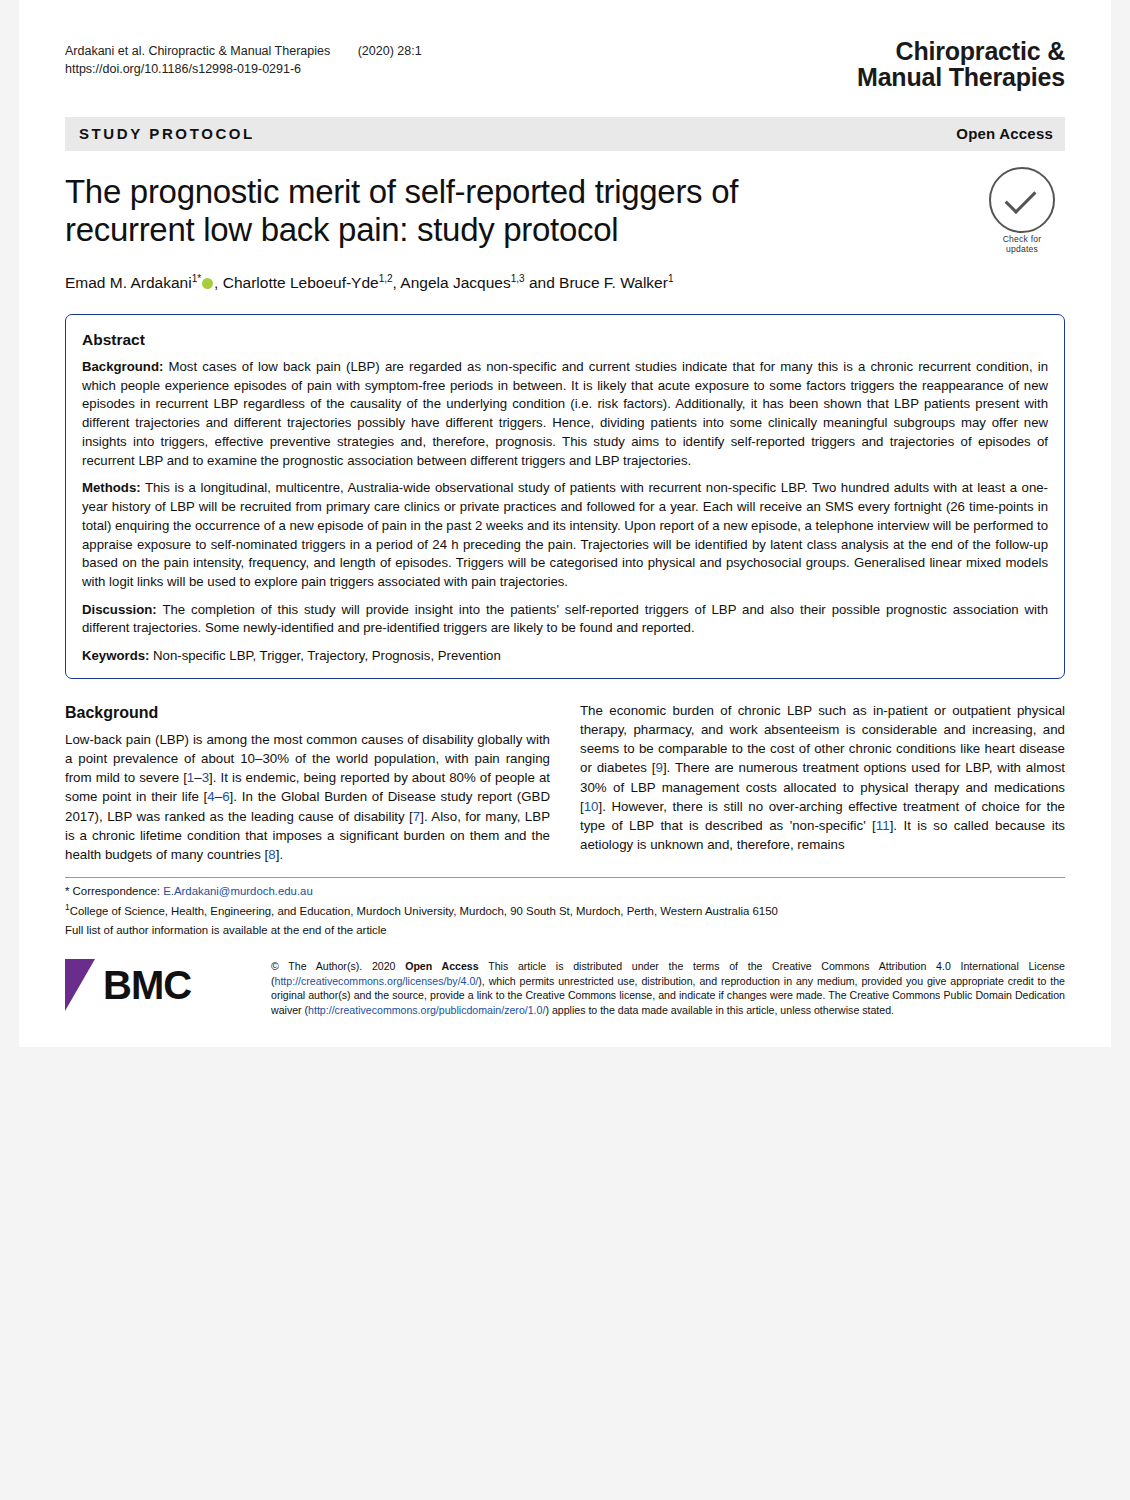Ardakani et al. Chiropractic & Manual Therapies (2020) 28:1
https://doi.org/10.1186/s12998-019-0291-6
Chiropractic &
Manual Therapies
STUDY PROTOCOL
Open Access
The prognostic merit of self-reported triggers of recurrent low back pain: study protocol
Check for
updates
Emad M. Ardakani1* , Charlotte Leboeuf-Yde1,2, Angela Jacques1,3 and Bruce F. Walker1
Abstract
Background: Most cases of low back pain (LBP) are regarded as non-specific and current studies indicate that for many this is a chronic recurrent condition, in which people experience episodes of pain with symptom-free periods in between. It is likely that acute exposure to some factors triggers the reappearance of new episodes in recurrent LBP regardless of the causality of the underlying condition (i.e. risk factors). Additionally, it has been shown that LBP patients present with different trajectories and different trajectories possibly have different triggers. Hence, dividing patients into some clinically meaningful subgroups may offer new insights into triggers, effective preventive strategies and, therefore, prognosis. This study aims to identify self-reported triggers and trajectories of episodes of recurrent LBP and to examine the prognostic association between different triggers and LBP trajectories.
Methods: This is a longitudinal, multicentre, Australia-wide observational study of patients with recurrent non-specific LBP. Two hundred adults with at least a one-year history of LBP will be recruited from primary care clinics or private practices and followed for a year. Each will receive an SMS every fortnight (26 time-points in total) enquiring the occurrence of a new episode of pain in the past 2 weeks and its intensity. Upon report of a new episode, a telephone interview will be performed to appraise exposure to self-nominated triggers in a period of 24 h preceding the pain. Trajectories will be identified by latent class analysis at the end of the follow-up based on the pain intensity, frequency, and length of episodes. Triggers will be categorised into physical and psychosocial groups. Generalised linear mixed models with logit links will be used to explore pain triggers associated with pain trajectories.
Discussion: The completion of this study will provide insight into the patients' self-reported triggers of LBP and also their possible prognostic association with different trajectories. Some newly-identified and pre-identified triggers are likely to be found and reported.
Keywords: Non-specific LBP, Trigger, Trajectory, Prognosis, Prevention
Background
Low-back pain (LBP) is among the most common causes of disability globally with a point prevalence of about 10–30% of the world population, with pain ranging from mild to severe [1–3]. It is endemic, being reported by about 80% of people at some point in their life [4–6]. In the Global Burden of Disease study report (GBD 2017), LBP was ranked as the leading cause of disability [7]. Also, for many, LBP is a chronic lifetime condition that imposes a significant burden on them and the health budgets of many countries [8].
The economic burden of chronic LBP such as in-patient or outpatient physical therapy, pharmacy, and work absenteeism is considerable and increasing, and seems to be comparable to the cost of other chronic conditions like heart disease or diabetes [9]. There are numerous treatment options used for LBP, with almost 30% of LBP management costs allocated to physical therapy and medications [10]. However, there is still no over-arching effective treatment of choice for the type of LBP that is described as 'non-specific' [11]. It is so called because its aetiology is unknown and, therefore, remains
* Correspondence: E.Ardakani@murdoch.edu.au
1College of Science, Health, Engineering, and Education, Murdoch University, Murdoch, 90 South St, Murdoch, Perth, Western Australia 6150
Full list of author information is available at the end of the article
BMC
© The Author(s). 2020 Open Access This article is distributed under the terms of the Creative Commons Attribution 4.0 International License (http://creativecommons.org/licenses/by/4.0/), which permits unrestricted use, distribution, and reproduction in any medium, provided you give appropriate credit to the original author(s) and the source, provide a link to the Creative Commons license, and indicate if changes were made. The Creative Commons Public Domain Dedication waiver (http://creativecommons.org/publicdomain/zero/1.0/) applies to the data made available in this article, unless otherwise stated.